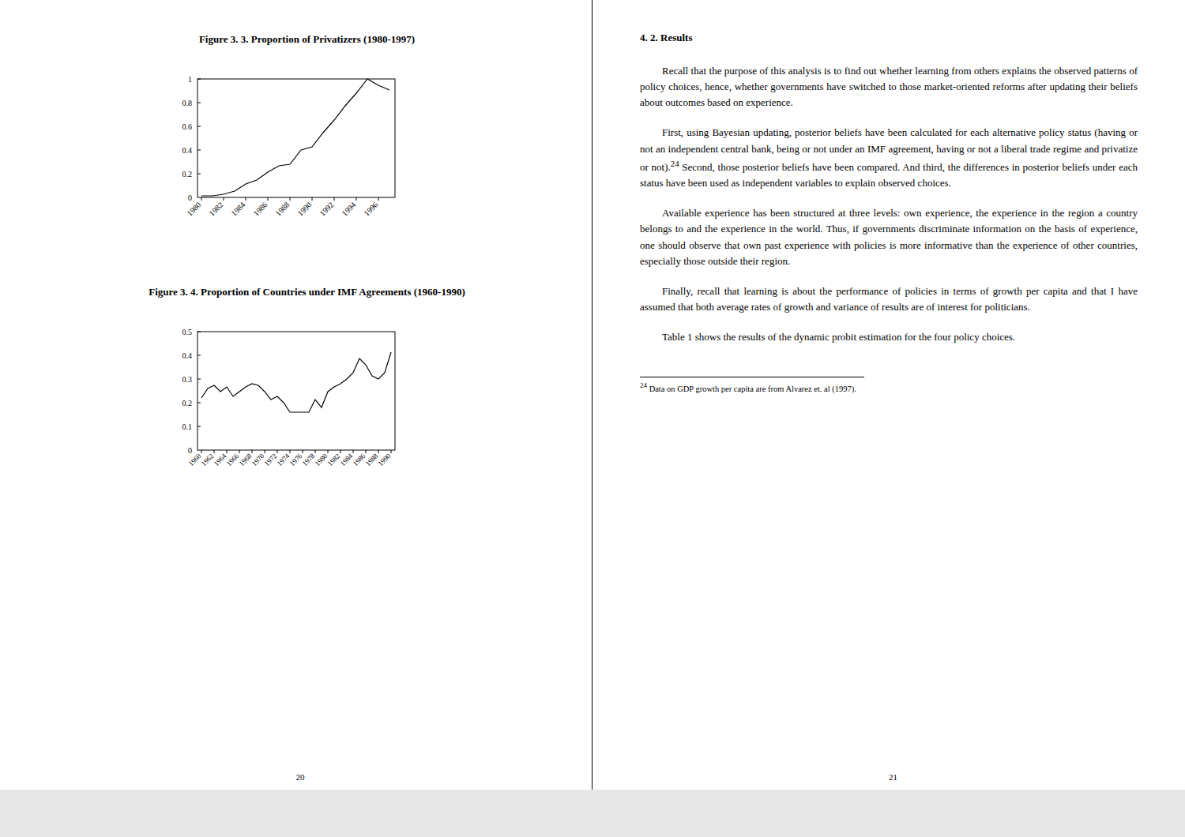Figure 3. 3. Proportion of Privatizers (1980-1997)
1 0.8 0.6 0.4 0.2 0 1980 1982 1984 1986 1988 1990 1992 1994 1996
Figure 3. 4. Proportion of Countries under IMF Agreements (1960-1990)
0.5 0.4 0.3 0.2 0.1 0 1960 1962 1964 1966 1968 1970 1972 1974 1976 1978 1980 1982 1984 1986 1988 1990
20
4. 2. Results
Recall that the purpose of this analysis is to find out whether learning from others explains the observed patterns of policy choices, hence, whether governments have switched to those market-oriented reforms after updating their beliefs about outcomes based on experience.
First, using Bayesian updating, posterior beliefs have been calculated for each alternative policy status (having or not an independent central bank, being or not under an IMF agreement, having or not a liberal trade regime and privatize or not).24 Second, those posterior beliefs have been compared. And third, the differences in posterior beliefs under each status have been used as independent variables to explain observed choices.
Available experience has been structured at three levels: own experience, the experience in the region a country belongs to and the experience in the world. Thus, if governments discriminate information on the basis of experience, one should observe that own past experience with policies is more informative than the experience of other countries, especially those outside their region.
Finally, recall that learning is about the performance of policies in terms of growth per capita and that I have assumed that both average rates of growth and variance of results are of interest for politicians.
Table 1 shows the results of the dynamic probit estimation for the four policy choices.
24 Data on GDP growth per capita are from Alvarez et. al (1997).
21